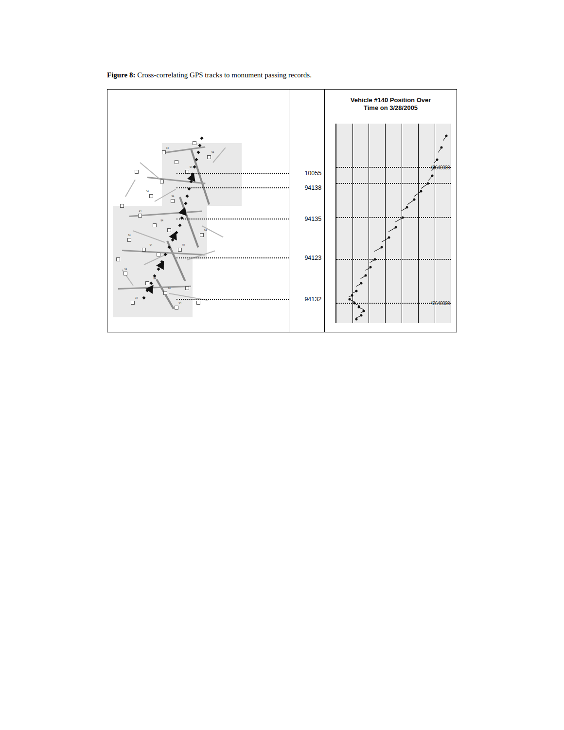Figure 8: Cross-correlating GPS tracks to monument passing records.
34
94
34
94
34
94
34
94
94
34
94
94
94
94
34
94
10055
94138
94135
94123
94132
Vehicle #140 Position Over
Time on 3/28/2005
42640000
42640000